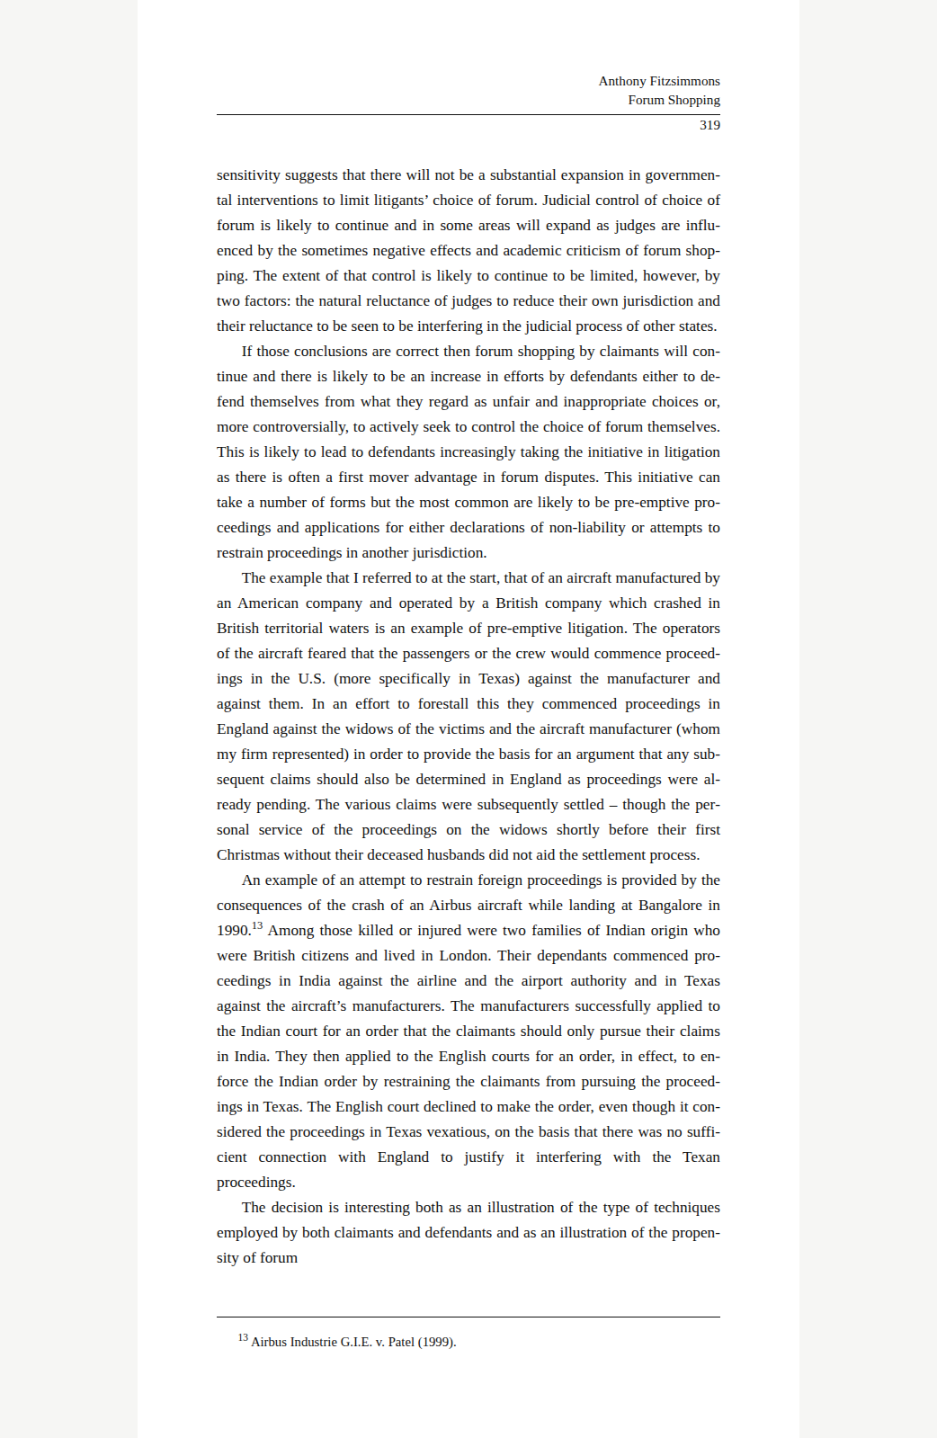Anthony Fitzsimmons Forum Shopping
319
sensitivity suggests that there will not be a substantial expansion in governmental interventions to limit litigants’ choice of forum. Judicial control of choice of forum is likely to continue and in some areas will expand as judges are influenced by the sometimes negative effects and academic criticism of forum shopping. The extent of that control is likely to continue to be limited, however, by two factors: the natural reluctance of judges to reduce their own jurisdiction and their reluctance to be seen to be interfering in the judicial process of other states.
If those conclusions are correct then forum shopping by claimants will continue and there is likely to be an increase in efforts by defendants either to defend themselves from what they regard as unfair and inappropriate choices or, more controversially, to actively seek to control the choice of forum themselves. This is likely to lead to defendants increasingly taking the initiative in litigation as there is often a first mover advantage in forum disputes. This initiative can take a number of forms but the most common are likely to be pre-emptive proceedings and applications for either declarations of non-liability or attempts to restrain proceedings in another jurisdiction.
The example that I referred to at the start, that of an aircraft manufactured by an American company and operated by a British company which crashed in British territorial waters is an example of pre-emptive litigation. The operators of the aircraft feared that the passengers or the crew would commence proceedings in the U.S. (more specifically in Texas) against the manufacturer and against them. In an effort to forestall this they commenced proceedings in England against the widows of the victims and the aircraft manufacturer (whom my firm represented) in order to provide the basis for an argument that any subsequent claims should also be determined in England as proceedings were already pending. The various claims were subsequently settled – though the personal service of the proceedings on the widows shortly before their first Christmas without their deceased husbands did not aid the settlement process.
An example of an attempt to restrain foreign proceedings is provided by the consequences of the crash of an Airbus aircraft while landing at Bangalore in 1990.13 Among those killed or injured were two families of Indian origin who were British citizens and lived in London. Their dependants commenced proceedings in India against the airline and the airport authority and in Texas against the aircraft’s manufacturers. The manufacturers successfully applied to the Indian court for an order that the claimants should only pursue their claims in India. They then applied to the English courts for an order, in effect, to enforce the Indian order by restraining the claimants from pursuing the proceedings in Texas. The English court declined to make the order, even though it considered the proceedings in Texas vexatious, on the basis that there was no sufficient connection with England to justify it interfering with the Texan proceedings.
The decision is interesting both as an illustration of the type of techniques employed by both claimants and defendants and as an illustration of the propensity of forum
13 Airbus Industrie G.I.E. v. Patel (1999).